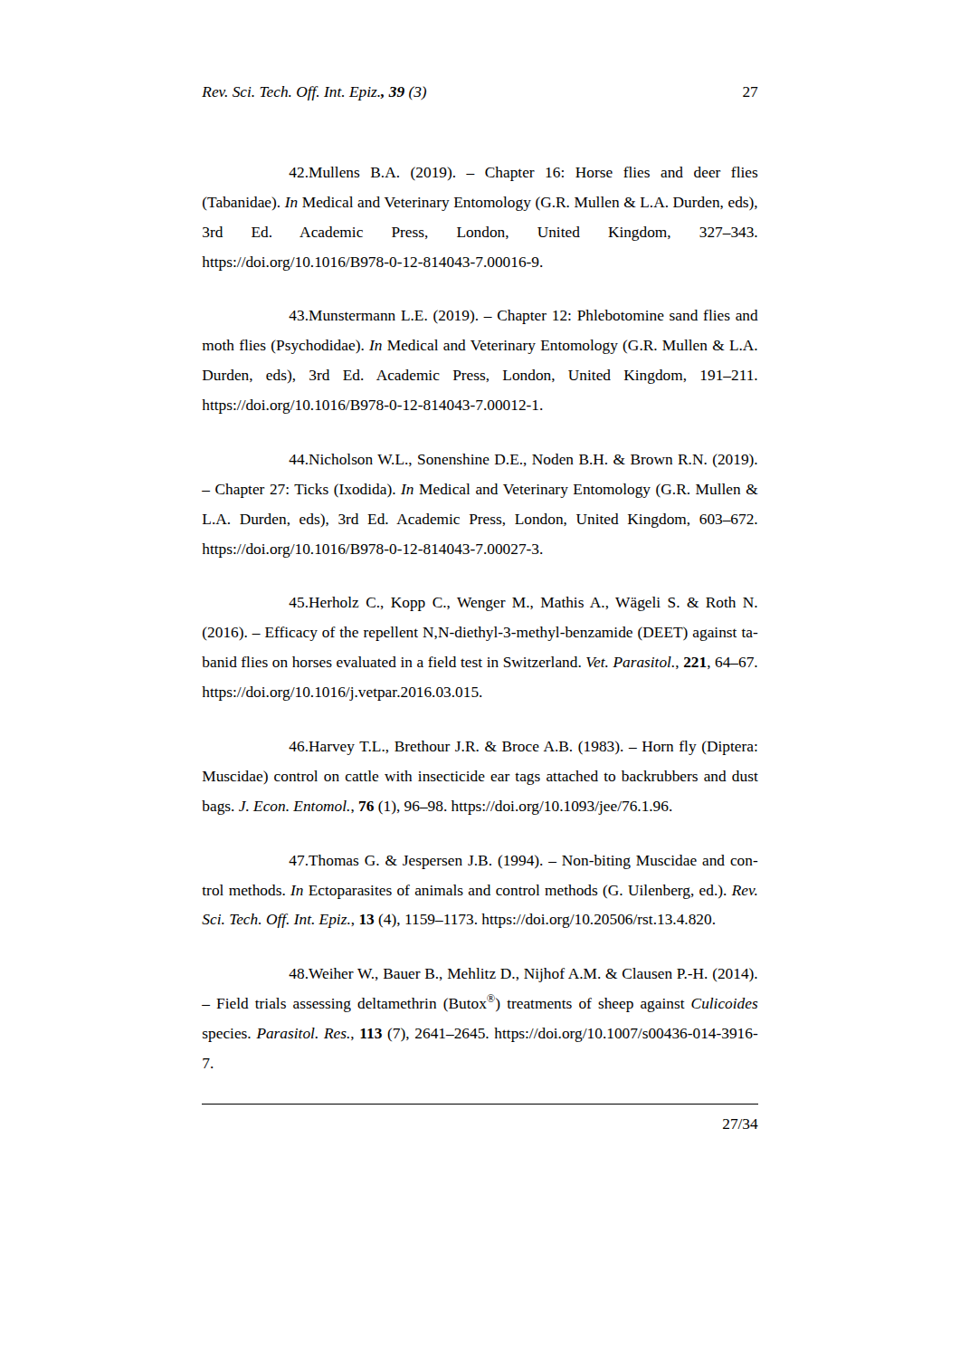Rev. Sci. Tech. Off. Int. Epiz., 39 (3) 27
42. Mullens B.A. (2019). – Chapter 16: Horse flies and deer flies (Tabanidae). In Medical and Veterinary Entomology (G.R. Mullen & L.A. Durden, eds), 3rd Ed. Academic Press, London, United Kingdom, 327–343. https://doi.org/10.1016/B978-0-12-814043-7.00016-9.
43. Munstermann L.E. (2019). – Chapter 12: Phlebotomine sand flies and moth flies (Psychodidae). In Medical and Veterinary Entomology (G.R. Mullen & L.A. Durden, eds), 3rd Ed. Academic Press, London, United Kingdom, 191–211. https://doi.org/10.1016/B978-0-12-814043-7.00012-1.
44. Nicholson W.L., Sonenshine D.E., Noden B.H. & Brown R.N. (2019). – Chapter 27: Ticks (Ixodida). In Medical and Veterinary Entomology (G.R. Mullen & L.A. Durden, eds), 3rd Ed. Academic Press, London, United Kingdom, 603–672. https://doi.org/10.1016/B978-0-12-814043-7.00027-3.
45. Herholz C., Kopp C., Wenger M., Mathis A., Wägeli S. & Roth N. (2016). – Efficacy of the repellent N,N-diethyl-3-methyl-benzamide (DEET) against tabanid flies on horses evaluated in a field test in Switzerland. Vet. Parasitol., 221, 64–67. https://doi.org/10.1016/j.vetpar.2016.03.015.
46. Harvey T.L., Brethour J.R. & Broce A.B. (1983). – Horn fly (Diptera: Muscidae) control on cattle with insecticide ear tags attached to backrubbers and dust bags. J. Econ. Entomol., 76 (1), 96–98. https://doi.org/10.1093/jee/76.1.96.
47. Thomas G. & Jespersen J.B. (1994). – Non-biting Muscidae and control methods. In Ectoparasites of animals and control methods (G. Uilenberg, ed.). Rev. Sci. Tech. Off. Int. Epiz., 13 (4), 1159–1173. https://doi.org/10.20506/rst.13.4.820.
48. Weiher W., Bauer B., Mehlitz D., Nijhof A.M. & Clausen P.-H. (2014). – Field trials assessing deltamethrin (Butox®) treatments of sheep against Culicoides species. Parasitol. Res., 113 (7), 2641–2645. https://doi.org/10.1007/s00436-014-3916-7.
27/34